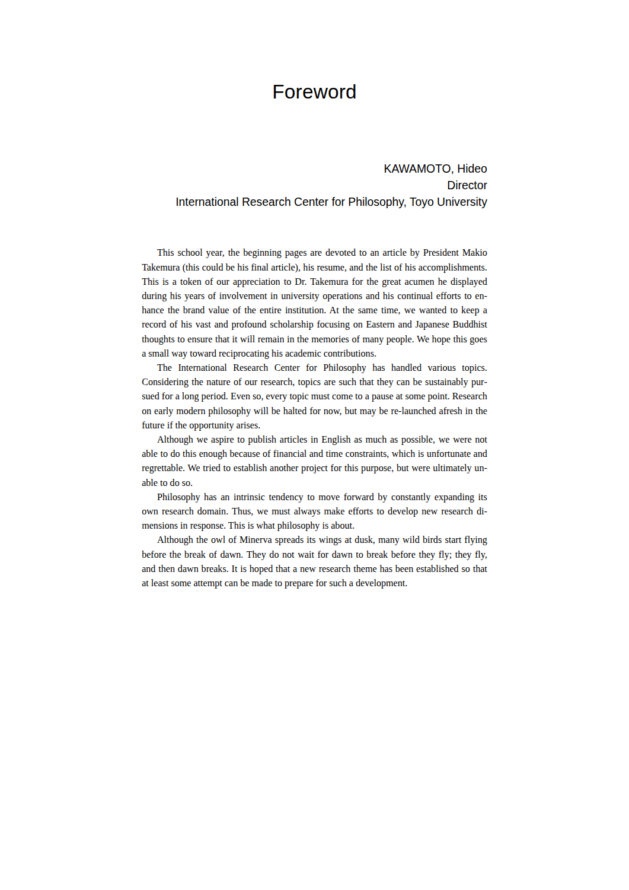Foreword
KAWAMOTO, Hideo Director International Research Center for Philosophy, Toyo University
This school year, the beginning pages are devoted to an article by President Makio Takemura (this could be his final article), his resume, and the list of his accomplishments. This is a token of our appreciation to Dr. Takemura for the great acumen he displayed during his years of involvement in university operations and his continual efforts to enhance the brand value of the entire institution. At the same time, we wanted to keep a record of his vast and profound scholarship focusing on Eastern and Japanese Buddhist thoughts to ensure that it will remain in the memories of many people. We hope this goes a small way toward reciprocating his academic contributions.
The International Research Center for Philosophy has handled various topics. Considering the nature of our research, topics are such that they can be sustainably pursued for a long period. Even so, every topic must come to a pause at some point. Research on early modern philosophy will be halted for now, but may be re-launched afresh in the future if the opportunity arises.
Although we aspire to publish articles in English as much as possible, we were not able to do this enough because of financial and time constraints, which is unfortunate and regrettable. We tried to establish another project for this purpose, but were ultimately unable to do so.
Philosophy has an intrinsic tendency to move forward by constantly expanding its own research domain. Thus, we must always make efforts to develop new research dimensions in response. This is what philosophy is about.
Although the owl of Minerva spreads its wings at dusk, many wild birds start flying before the break of dawn. They do not wait for dawn to break before they fly; they fly, and then dawn breaks. It is hoped that a new research theme has been established so that at least some attempt can be made to prepare for such a development.